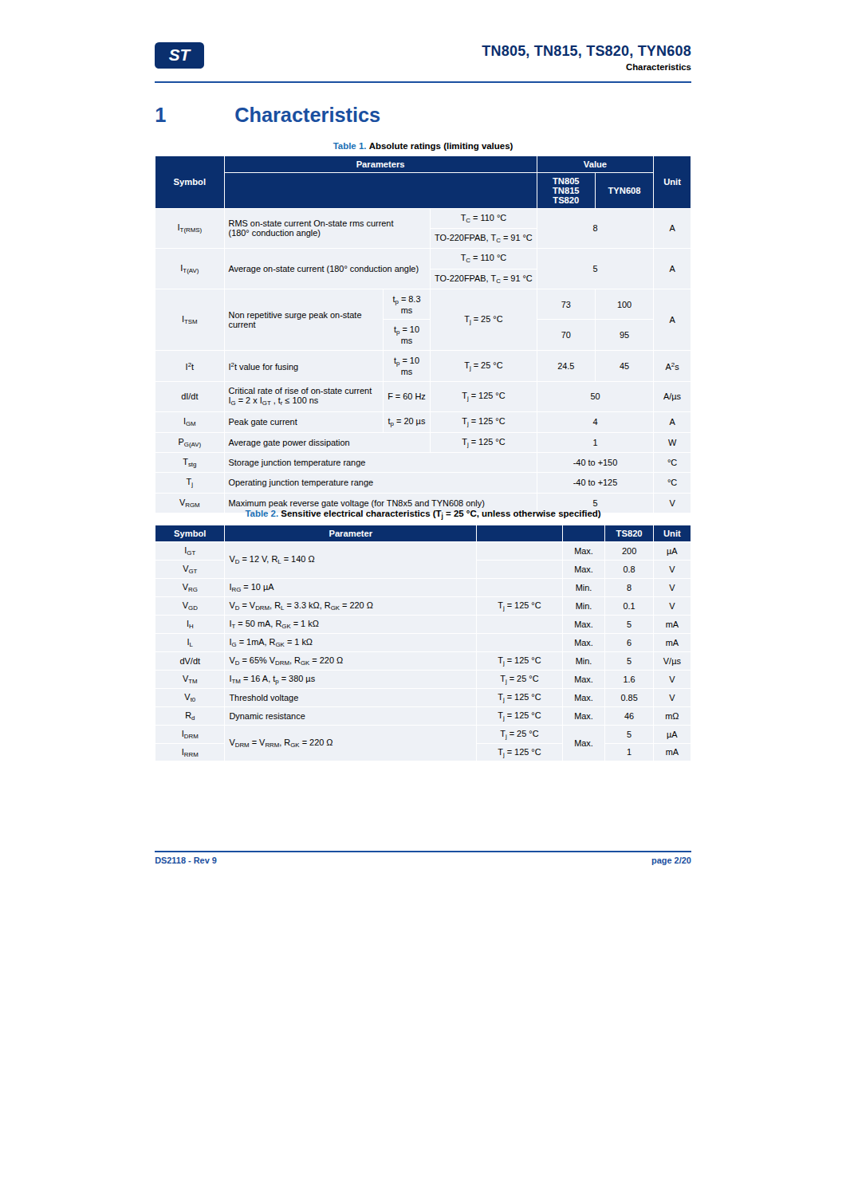ST
TN805, TN815, TS820, TYN608
Characteristics
1
Characteristics
Table 1. Absolute ratings (limiting values)
| Symbol | Parameters | Value | Unit |
| --- | --- | --- | --- |
| TN805 TN815 TS820 | TYN608 |
| I T(RMS) | RMS on-state current On-state rms current (180° conduction angle) | T C = 110 °C | 8 | A |
| TO-220FPAB, T C = 91 °C |
| I T(AV) | Average on-state current (180° conduction angle) | T C = 110 °C | 5 | A |
| TO-220FPAB, T C = 91 °C |
| I TSM | Non repetitive surge peak on-state current | t p = 8.3 ms | T j = 25 °C | 73 | 100 | A |
| t p = 10 ms | 70 | 95 |
| I 2 t | I 2 t value for fusing | t p = 10 ms | T j = 25 °C | 24.5 | 45 | A 2 s |
| dI/dt | Critical rate of rise of on-state current I G = 2 x I GT , t r ≤ 100 ns | F = 60 Hz | T j = 125 °C | 50 | A/µs |
| I GM | Peak gate current | t p = 20 µs | T j = 125 °C | 4 | A |
| P G(AV) | Average gate power dissipation | T j = 125 °C | 1 | W |
| T stg | Storage junction temperature range | -40 to +150 | °C |
| T j | Operating junction temperature range | -40 to +125 | °C |
| V RGM | Maximum peak reverse gate voltage (for TN8x5 and TYN608 only) | 5 | V |
Table 2. Sensitive electrical characteristics (Tj = 25 °C, unless otherwise specified)
| Symbol | Parameter | | | TS820 | Unit |
| --- | --- | --- | --- | --- | --- |
| I GT | V D = 12 V, R L = 140 Ω | | Max. | 200 | µA |
| V GT | | Max. | 0.8 | V |
| V RG | I RG = 10 µA | | Min. | 8 | V |
| V GD | V D = V DRM , R L = 3.3 kΩ, R GK = 220 Ω | T j = 125 °C | Min. | 0.1 | V |
| I H | I T = 50 mA, R GK = 1 kΩ | | Max. | 5 | mA |
| I L | I G = 1mA, R GK = 1 kΩ | | Max. | 6 | mA |
| dV/dt | V D = 65% V DRM , R GK = 220 Ω | T j = 125 °C | Min. | 5 | V/µs |
| V TM | I TM = 16 A, t p = 380 µs | T j = 25 °C | Max. | 1.6 | V |
| V t0 | Threshold voltage | T j = 125 °C | Max. | 0.85 | V |
| R d | Dynamic resistance | T j = 125 °C | Max. | 46 | mΩ |
| I DRM | V DRM = V RRM , R GK = 220 Ω | T j = 25 °C | Max. | 5 | µA |
| I RRM | T j = 125 °C | 1 | mA |
DS2118 - Rev 9
page 2/20